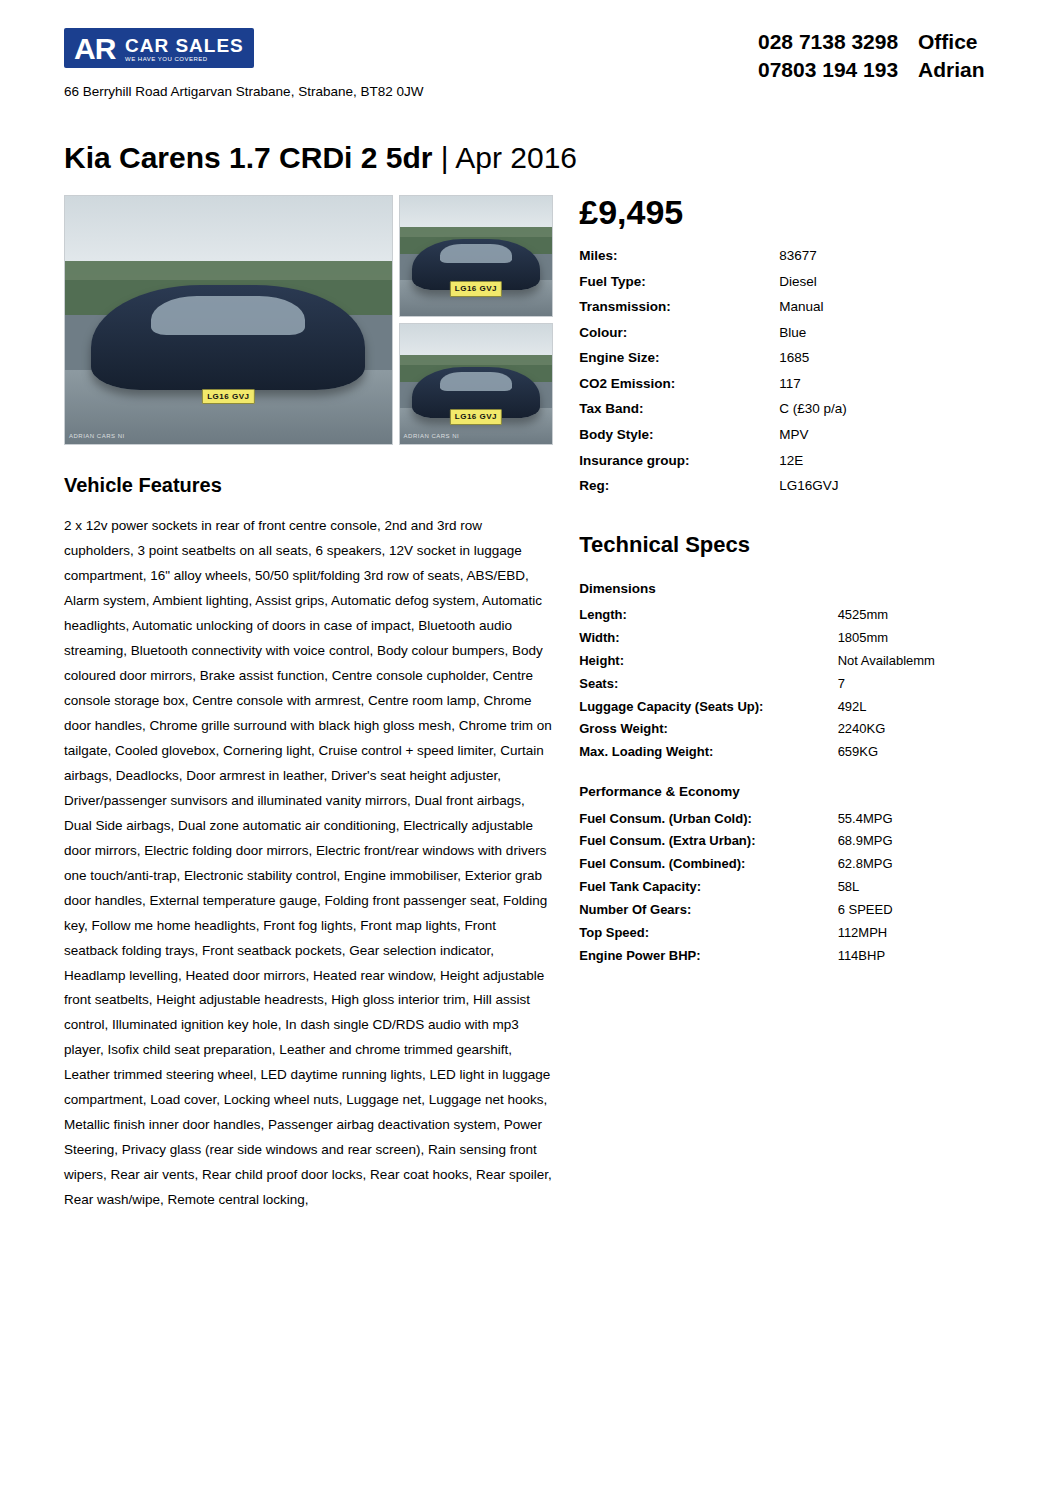AR CAR SALES WE HAVE YOU COVERED
66 Berryhill Road Artigarvan Strabane, Strabane, BT82 0JW
028 7138 3298 Office
07803 194 193 Adrian
Kia Carens 1.7 CRDi 2 5dr | Apr 2016
LG16 GVJ ADRIAN CARS NI
LG16 GVJ
LG16 GVJ ADRIAN CARS NI
Vehicle Features
2 x 12v power sockets in rear of front centre console, 2nd and 3rd row cupholders, 3 point seatbelts on all seats, 6 speakers, 12V socket in luggage compartment, 16" alloy wheels, 50/50 split/folding 3rd row of seats, ABS/EBD, Alarm system, Ambient lighting, Assist grips, Automatic defog system, Automatic headlights, Automatic unlocking of doors in case of impact, Bluetooth audio streaming, Bluetooth connectivity with voice control, Body colour bumpers, Body coloured door mirrors, Brake assist function, Centre console cupholder, Centre console storage box, Centre console with armrest, Centre room lamp, Chrome door handles, Chrome grille surround with black high gloss mesh, Chrome trim on tailgate, Cooled glovebox, Cornering light, Cruise control + speed limiter, Curtain airbags, Deadlocks, Door armrest in leather, Driver's seat height adjuster, Driver/passenger sunvisors and illuminated vanity mirrors, Dual front airbags, Dual Side airbags, Dual zone automatic air conditioning, Electrically adjustable door mirrors, Electric folding door mirrors, Electric front/rear windows with drivers one touch/anti-trap, Electronic stability control, Engine immobiliser, Exterior grab door handles, External temperature gauge, Folding front passenger seat, Folding key, Follow me home headlights, Front fog lights, Front map lights, Front seatback folding trays, Front seatback pockets, Gear selection indicator, Headlamp levelling, Heated door mirrors, Heated rear window, Height adjustable front seatbelts, Height adjustable headrests, High gloss interior trim, Hill assist control, Illuminated ignition key hole, In dash single CD/RDS audio with mp3 player, Isofix child seat preparation, Leather and chrome trimmed gearshift, Leather trimmed steering wheel, LED daytime running lights, LED light in luggage compartment, Load cover, Locking wheel nuts, Luggage net, Luggage net hooks, Metallic finish inner door handles, Passenger airbag deactivation system, Power Steering, Privacy glass (rear side windows and rear screen), Rain sensing front wipers, Rear air vents, Rear child proof door locks, Rear coat hooks, Rear spoiler, Rear wash/wipe, Remote central locking,
£9,495
| Miles: | 83677 |
| Fuel Type: | Diesel |
| Transmission: | Manual |
| Colour: | Blue |
| Engine Size: | 1685 |
| CO2 Emission: | 117 |
| Tax Band: | C (£30 p/a) |
| Body Style: | MPV |
| Insurance group: | 12E |
| Reg: | LG16GVJ |
Technical Specs
Dimensions
| Length: | 4525mm |
| Width: | 1805mm |
| Height: | Not Availablemm |
| Seats: | 7 |
| Luggage Capacity (Seats Up): | 492L |
| Gross Weight: | 2240KG |
| Max. Loading Weight: | 659KG |
Performance & Economy
| Fuel Consum. (Urban Cold): | 55.4MPG |
| Fuel Consum. (Extra Urban): | 68.9MPG |
| Fuel Consum. (Combined): | 62.8MPG |
| Fuel Tank Capacity: | 58L |
| Number Of Gears: | 6 SPEED |
| Top Speed: | 112MPH |
| Engine Power BHP: | 114BHP |